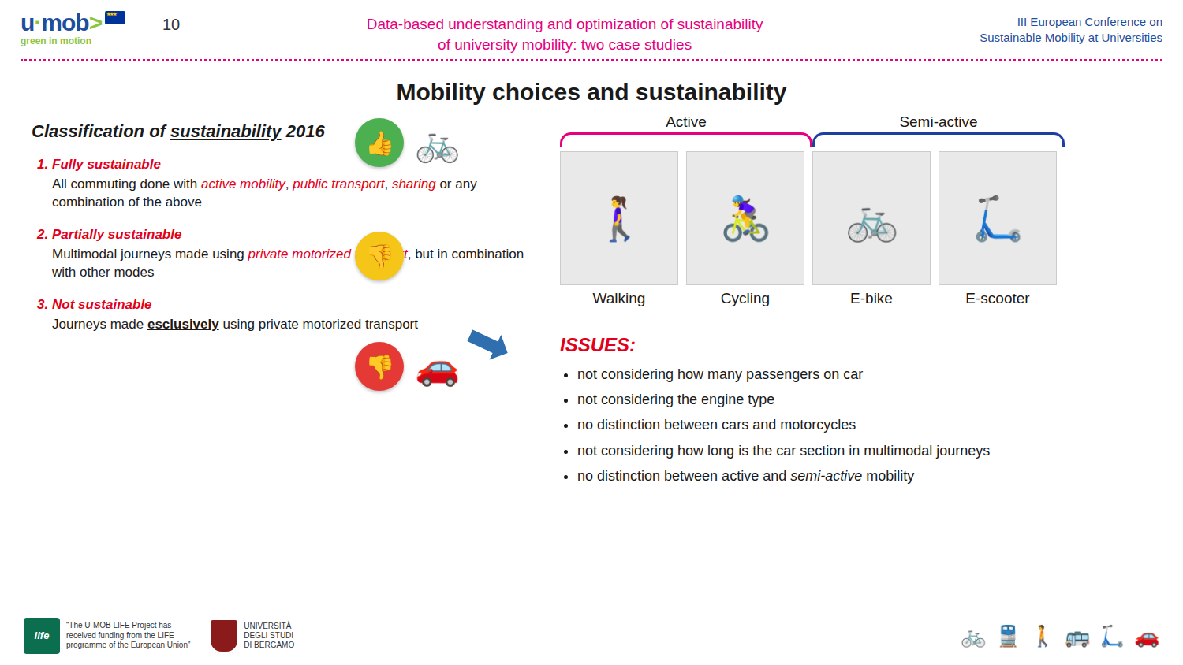u·mob>
green in motion
10
Data-based understanding and optimization of sustainability
of university mobility: two case studies
III European Conference on
Sustainable Mobility at Universities
Mobility choices and sustainability
Classification of sustainability 2016
Fully sustainable All commuting done with active mobility, public transport, sharing or any combination of the above
Partially sustainable Multimodal journeys made using private motorized transport, but in combination with other modes
Not sustainable Journeys made esclusively using private motorized transport
👍
🚲
👎
👎
🚗
Active
Semi-active
🚶‍♀️
🚴‍♀️
🚲
🛴
Walking Cycling E-bike E-scooter
➡
ISSUES:
not considering how many passengers on car
not considering the engine type
no distinction between cars and motorcycles
not considering how long is the car section in multimodal journeys
no distinction between active and semi-active mobility
life
“The U-MOB LIFE Project has
received funding from the LIFE
programme of the European Union”
UNIVERSITÀ
DEGLI STUDI
DI BERGAMO
🚲 🚆 🚶 🚌 🛴 🚗